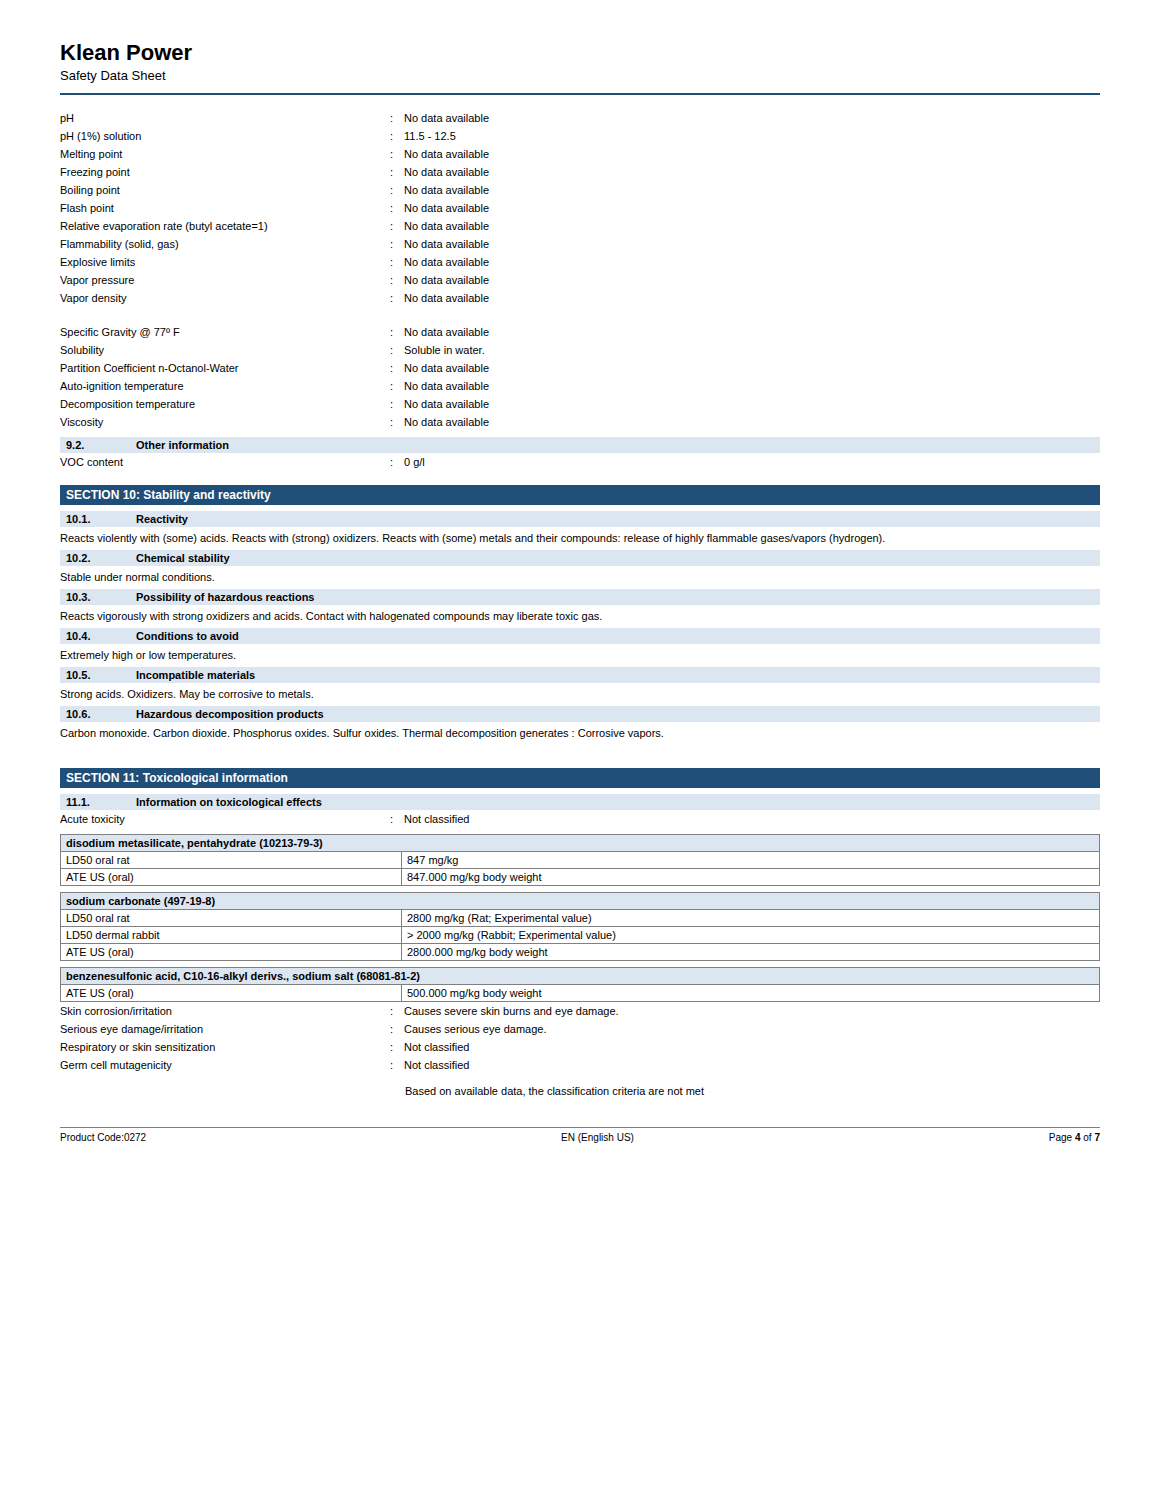Klean Power
Safety Data Sheet
| pH | : | No data available |
| pH (1%) solution | : | 11.5 - 12.5 |
| Melting point | : | No data available |
| Freezing point | : | No data available |
| Boiling point | : | No data available |
| Flash point | : | No data available |
| Relative evaporation rate (butyl acetate=1) | : | No data available |
| Flammability (solid, gas) | : | No data available |
| Explosive limits | : | No data available |
| Vapor pressure | : | No data available |
| Vapor density | : | No data available |
| Specific Gravity @ 77º F | : | No data available |
| Solubility | : | Soluble in water. |
| Partition Coefficient n-Octanol-Water | : | No data available |
| Auto-ignition temperature | : | No data available |
| Decomposition temperature | : | No data available |
| Viscosity | : | No data available |
9.2. Other information
| VOC content | : | 0 g/l |
SECTION 10: Stability and reactivity
10.1. Reactivity
Reacts violently with (some) acids. Reacts with (strong) oxidizers. Reacts with (some) metals and their compounds: release of highly flammable gases/vapors (hydrogen).
10.2. Chemical stability
Stable under normal conditions.
10.3. Possibility of hazardous reactions
Reacts vigorously with strong oxidizers and acids. Contact with halogenated compounds may liberate toxic gas.
10.4. Conditions to avoid
Extremely high or low temperatures.
10.5. Incompatible materials
Strong acids. Oxidizers. May be corrosive to metals.
10.6. Hazardous decomposition products
Carbon monoxide. Carbon dioxide. Phosphorus oxides. Sulfur oxides. Thermal decomposition generates : Corrosive vapors.
SECTION 11: Toxicological information
11.1. Information on toxicological effects
| Acute toxicity | : | Not classified |
| disodium metasilicate, pentahydrate (10213-79-3) |
| LD50 oral rat | 847 mg/kg |
| ATE US (oral) | 847.000 mg/kg body weight |
| sodium carbonate (497-19-8) |
| LD50 oral rat | 2800 mg/kg (Rat; Experimental value) |
| LD50 dermal rabbit | > 2000 mg/kg (Rabbit; Experimental value) |
| ATE US (oral) | 2800.000 mg/kg body weight |
| benzenesulfonic acid, C10-16-alkyl derivs., sodium salt (68081-81-2) |
| ATE US (oral) | 500.000 mg/kg body weight |
| Skin corrosion/irritation | : | Causes severe skin burns and eye damage. |
| Serious eye damage/irritation | : | Causes serious eye damage. |
| Respiratory or skin sensitization | : | Not classified |
| Germ cell mutagenicity | : | Not classified |
Based on available data, the classification criteria are not met
Product Code:0272 EN (English US) Page 4 of 7